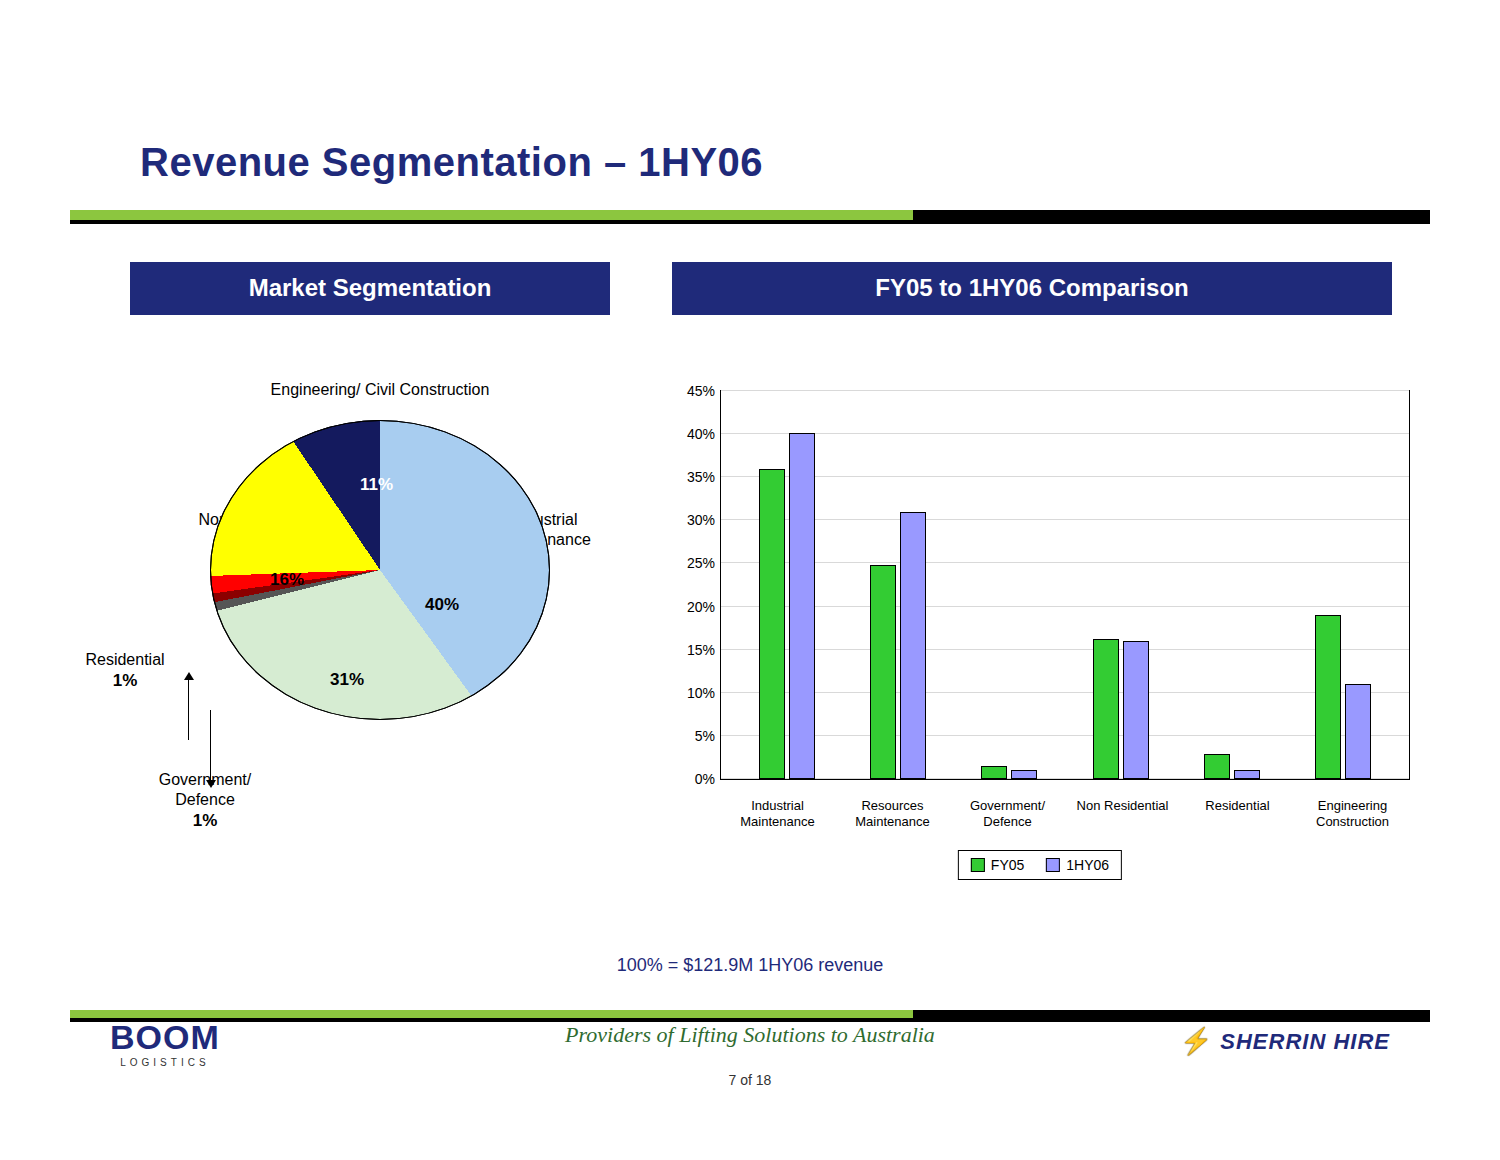Revenue Segmentation – 1HY06
Market Segmentation
FY05 to 1HY06 Comparison
Engineering/ Civil Construction
Non Residential
Industrial
Maintenance
Resources
Maintenance
Residential
1%
Government/
Defence
1%
11%
16%
40%
31%
0%
5%
10%
15%
20%
25%
30%
35%
40%
45%
Industrial
Maintenance Resources
Maintenance Government/
Defence Non Residential Residential Engineering
Construction
FY05 1HY06
100% = $121.9M 1HY06 revenue
Providers of Lifting Solutions to Australia
BOOM
LOGISTICS
⚡ SHERRIN HIRE
7 of 18